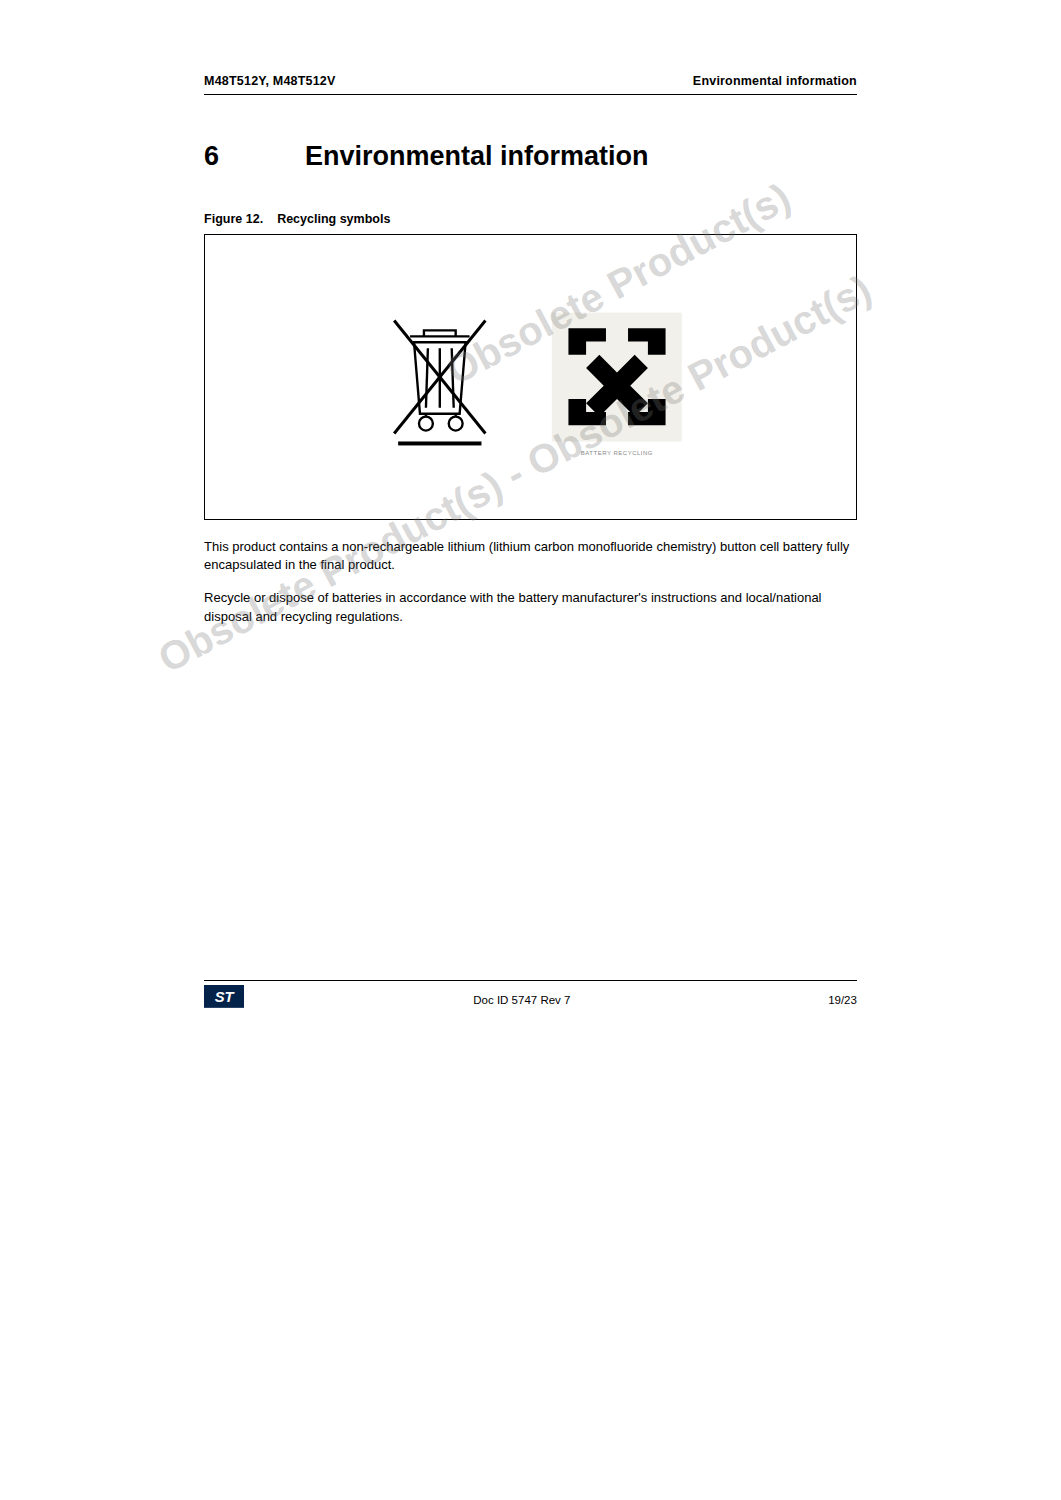M48T512Y, M48T512V
Environmental information
6
Environmental information
Figure 12. Recycling symbols
BATTERY RECYCLING
This product contains a non-rechargeable lithium (lithium carbon monofluoride chemistry) button cell battery fully encapsulated in the final product.
Recycle or dispose of batteries in accordance with the battery manufacturer's instructions and local/national disposal and recycling regulations.
Obsolete Product(s)
Obsolete Product(s) - Obsolete Product(s)
ST
Doc ID 5747 Rev 7
19/23